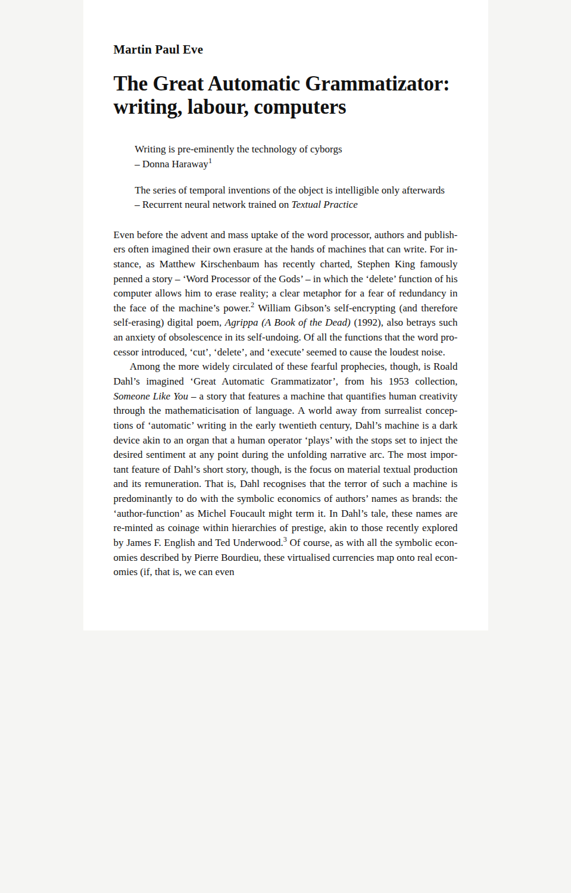Martin Paul Eve
The Great Automatic Grammatizator: writing, labour, computers
Writing is pre-eminently the technology of cyborgs
– Donna Haraway1
The series of temporal inventions of the object is intelligible only afterwards
– Recurrent neural network trained on Textual Practice
Even before the advent and mass uptake of the word processor, authors and publishers often imagined their own erasure at the hands of machines that can write. For instance, as Matthew Kirschenbaum has recently charted, Stephen King famously penned a story – ‘Word Processor of the Gods’ – in which the ‘delete’ function of his computer allows him to erase reality; a clear metaphor for a fear of redundancy in the face of the machine’s power.2 William Gibson’s self-encrypting (and therefore self-erasing) digital poem, Agrippa (A Book of the Dead) (1992), also betrays such an anxiety of obsolescence in its self-undoing. Of all the functions that the word processor introduced, ‘cut’, ‘delete’, and ‘execute’ seemed to cause the loudest noise.
Among the more widely circulated of these fearful prophecies, though, is Roald Dahl’s imagined ‘Great Automatic Grammatizator’, from his 1953 collection, Someone Like You – a story that features a machine that quantifies human creativity through the mathematicisation of language. A world away from surrealist conceptions of ‘automatic’ writing in the early twentieth century, Dahl’s machine is a dark device akin to an organ that a human operator ‘plays’ with the stops set to inject the desired sentiment at any point during the unfolding narrative arc. The most important feature of Dahl’s short story, though, is the focus on material textual production and its remuneration. That is, Dahl recognises that the terror of such a machine is predominantly to do with the symbolic economics of authors’ names as brands: the ‘author-function’ as Michel Foucault might term it. In Dahl’s tale, these names are re-minted as coinage within hierarchies of prestige, akin to those recently explored by James F. English and Ted Underwood.3 Of course, as with all the symbolic economies described by Pierre Bourdieu, these virtualised currencies map onto real economies (if, that is, we can even